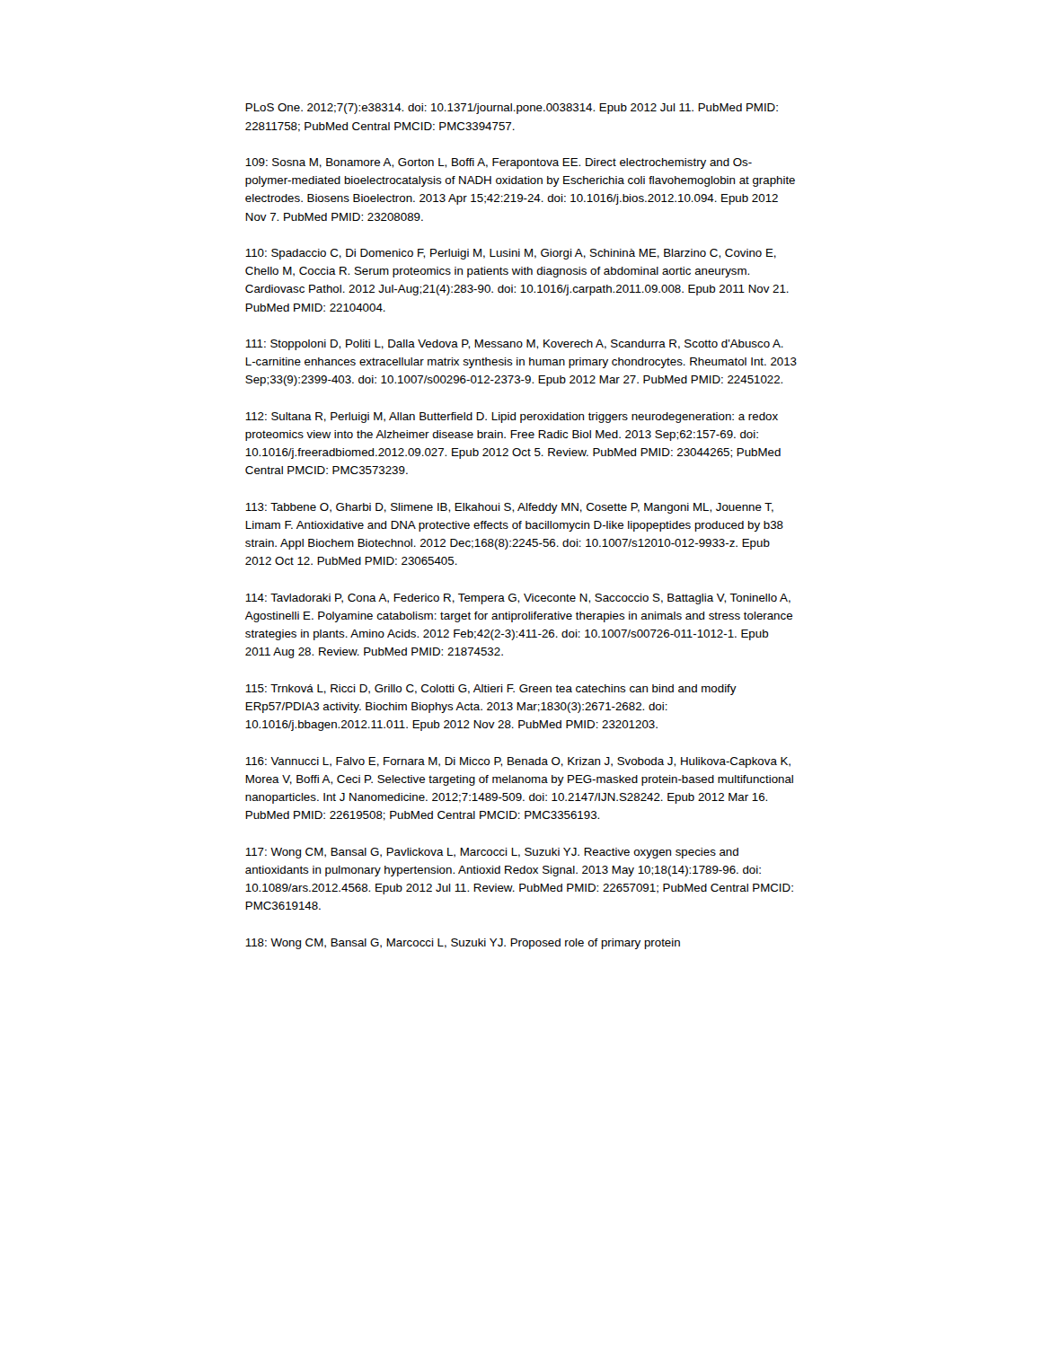PLoS One. 2012;7(7):e38314. doi: 10.1371/journal.pone.0038314. Epub 2012 Jul 11. PubMed PMID: 22811758; PubMed Central PMCID: PMC3394757.
109: Sosna M, Bonamore A, Gorton L, Boffi A, Ferapontova EE. Direct electrochemistry and Os-polymer-mediated bioelectrocatalysis of NADH oxidation by Escherichia coli flavohemoglobin at graphite electrodes. Biosens Bioelectron. 2013 Apr 15;42:219-24. doi: 10.1016/j.bios.2012.10.094. Epub 2012 Nov 7. PubMed PMID: 23208089.
110: Spadaccio C, Di Domenico F, Perluigi M, Lusini M, Giorgi A, Schininà ME, Blarzino C, Covino E, Chello M, Coccia R. Serum proteomics in patients with diagnosis of abdominal aortic aneurysm. Cardiovasc Pathol. 2012 Jul-Aug;21(4):283-90. doi: 10.1016/j.carpath.2011.09.008. Epub 2011 Nov 21. PubMed PMID: 22104004.
111: Stoppoloni D, Politi L, Dalla Vedova P, Messano M, Koverech A, Scandurra R, Scotto d'Abusco A. L-carnitine enhances extracellular matrix synthesis in human primary chondrocytes. Rheumatol Int. 2013 Sep;33(9):2399-403. doi: 10.1007/s00296-012-2373-9. Epub 2012 Mar 27. PubMed PMID: 22451022.
112: Sultana R, Perluigi M, Allan Butterfield D. Lipid peroxidation triggers neurodegeneration: a redox proteomics view into the Alzheimer disease brain. Free Radic Biol Med. 2013 Sep;62:157-69. doi: 10.1016/j.freeradbiomed.2012.09.027. Epub 2012 Oct 5. Review. PubMed PMID: 23044265; PubMed Central PMCID: PMC3573239.
113: Tabbene O, Gharbi D, Slimene IB, Elkahoui S, Alfeddy MN, Cosette P, Mangoni ML, Jouenne T, Limam F. Antioxidative and DNA protective effects of bacillomycin D-like lipopeptides produced by b38 strain. Appl Biochem Biotechnol. 2012 Dec;168(8):2245-56. doi: 10.1007/s12010-012-9933-z. Epub 2012 Oct 12. PubMed PMID: 23065405.
114: Tavladoraki P, Cona A, Federico R, Tempera G, Viceconte N, Saccoccio S, Battaglia V, Toninello A, Agostinelli E. Polyamine catabolism: target for antiproliferative therapies in animals and stress tolerance strategies in plants. Amino Acids. 2012 Feb;42(2-3):411-26. doi: 10.1007/s00726-011-1012-1. Epub 2011 Aug 28. Review. PubMed PMID: 21874532.
115: Trnková L, Ricci D, Grillo C, Colotti G, Altieri F. Green tea catechins can bind and modify ERp57/PDIA3 activity. Biochim Biophys Acta. 2013 Mar;1830(3):2671-2682. doi: 10.1016/j.bbagen.2012.11.011. Epub 2012 Nov 28. PubMed PMID: 23201203.
116: Vannucci L, Falvo E, Fornara M, Di Micco P, Benada O, Krizan J, Svoboda J, Hulikova-Capkova K, Morea V, Boffi A, Ceci P. Selective targeting of melanoma by PEG-masked protein-based multifunctional nanoparticles. Int J Nanomedicine. 2012;7:1489-509. doi: 10.2147/IJN.S28242. Epub 2012 Mar 16. PubMed PMID: 22619508; PubMed Central PMCID: PMC3356193.
117: Wong CM, Bansal G, Pavlickova L, Marcocci L, Suzuki YJ. Reactive oxygen species and antioxidants in pulmonary hypertension. Antioxid Redox Signal. 2013 May 10;18(14):1789-96. doi: 10.1089/ars.2012.4568. Epub 2012 Jul 11. Review. PubMed PMID: 22657091; PubMed Central PMCID: PMC3619148.
118: Wong CM, Bansal G, Marcocci L, Suzuki YJ. Proposed role of primary protein